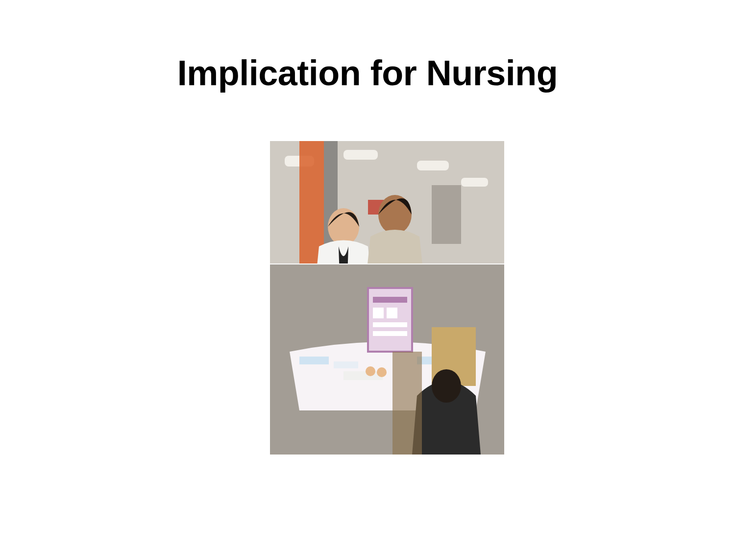Implication for Nursing